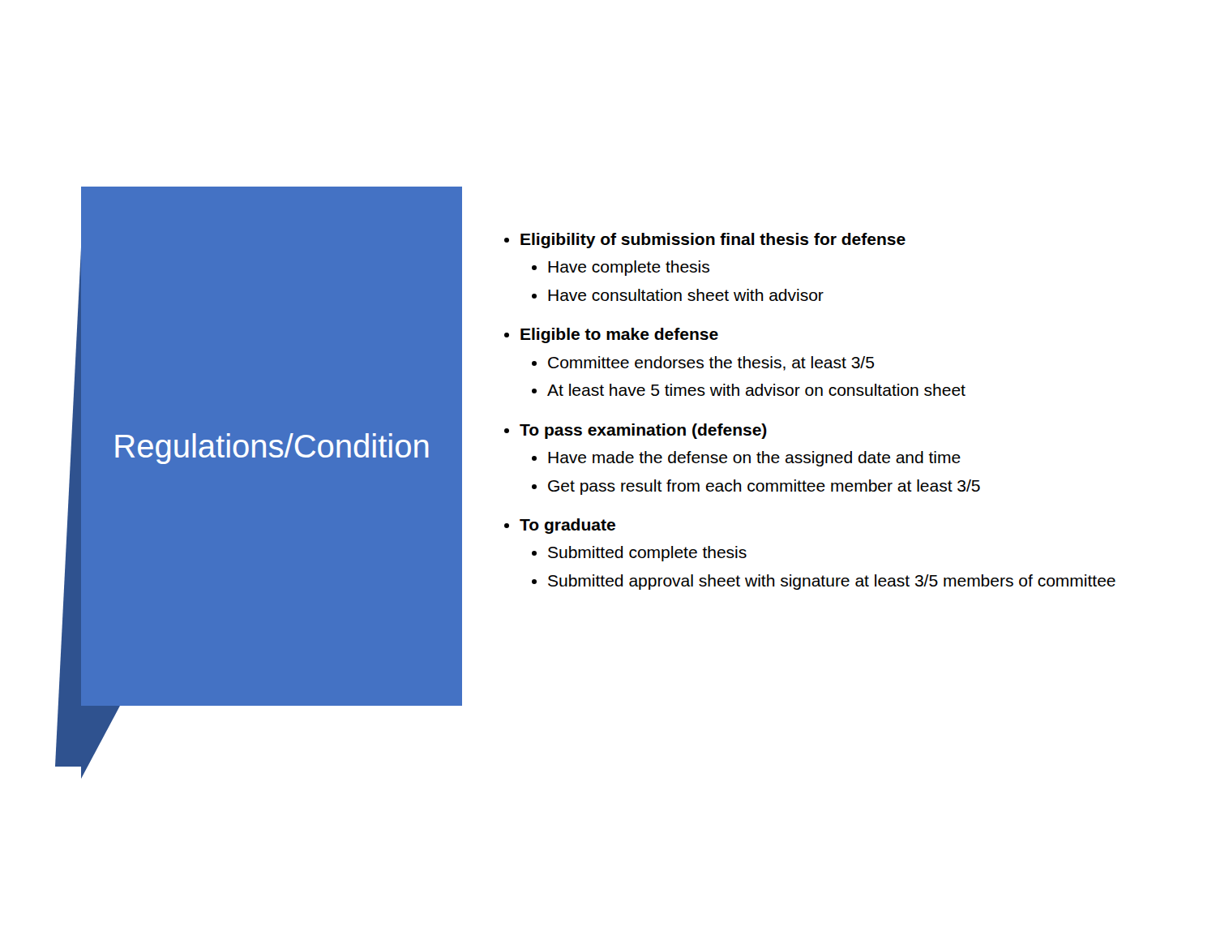Regulations/Condition
Eligibility of submission final thesis for defense
Have complete thesis
Have consultation sheet with advisor
Eligible to make defense
Committee endorses the thesis, at least 3/5
At least have 5 times with advisor on consultation sheet
To pass examination (defense)
Have made the defense on the assigned date and time
Get pass result from each committee member at least 3/5
To graduate
Submitted complete thesis
Submitted approval sheet with signature at least 3/5 members of committee